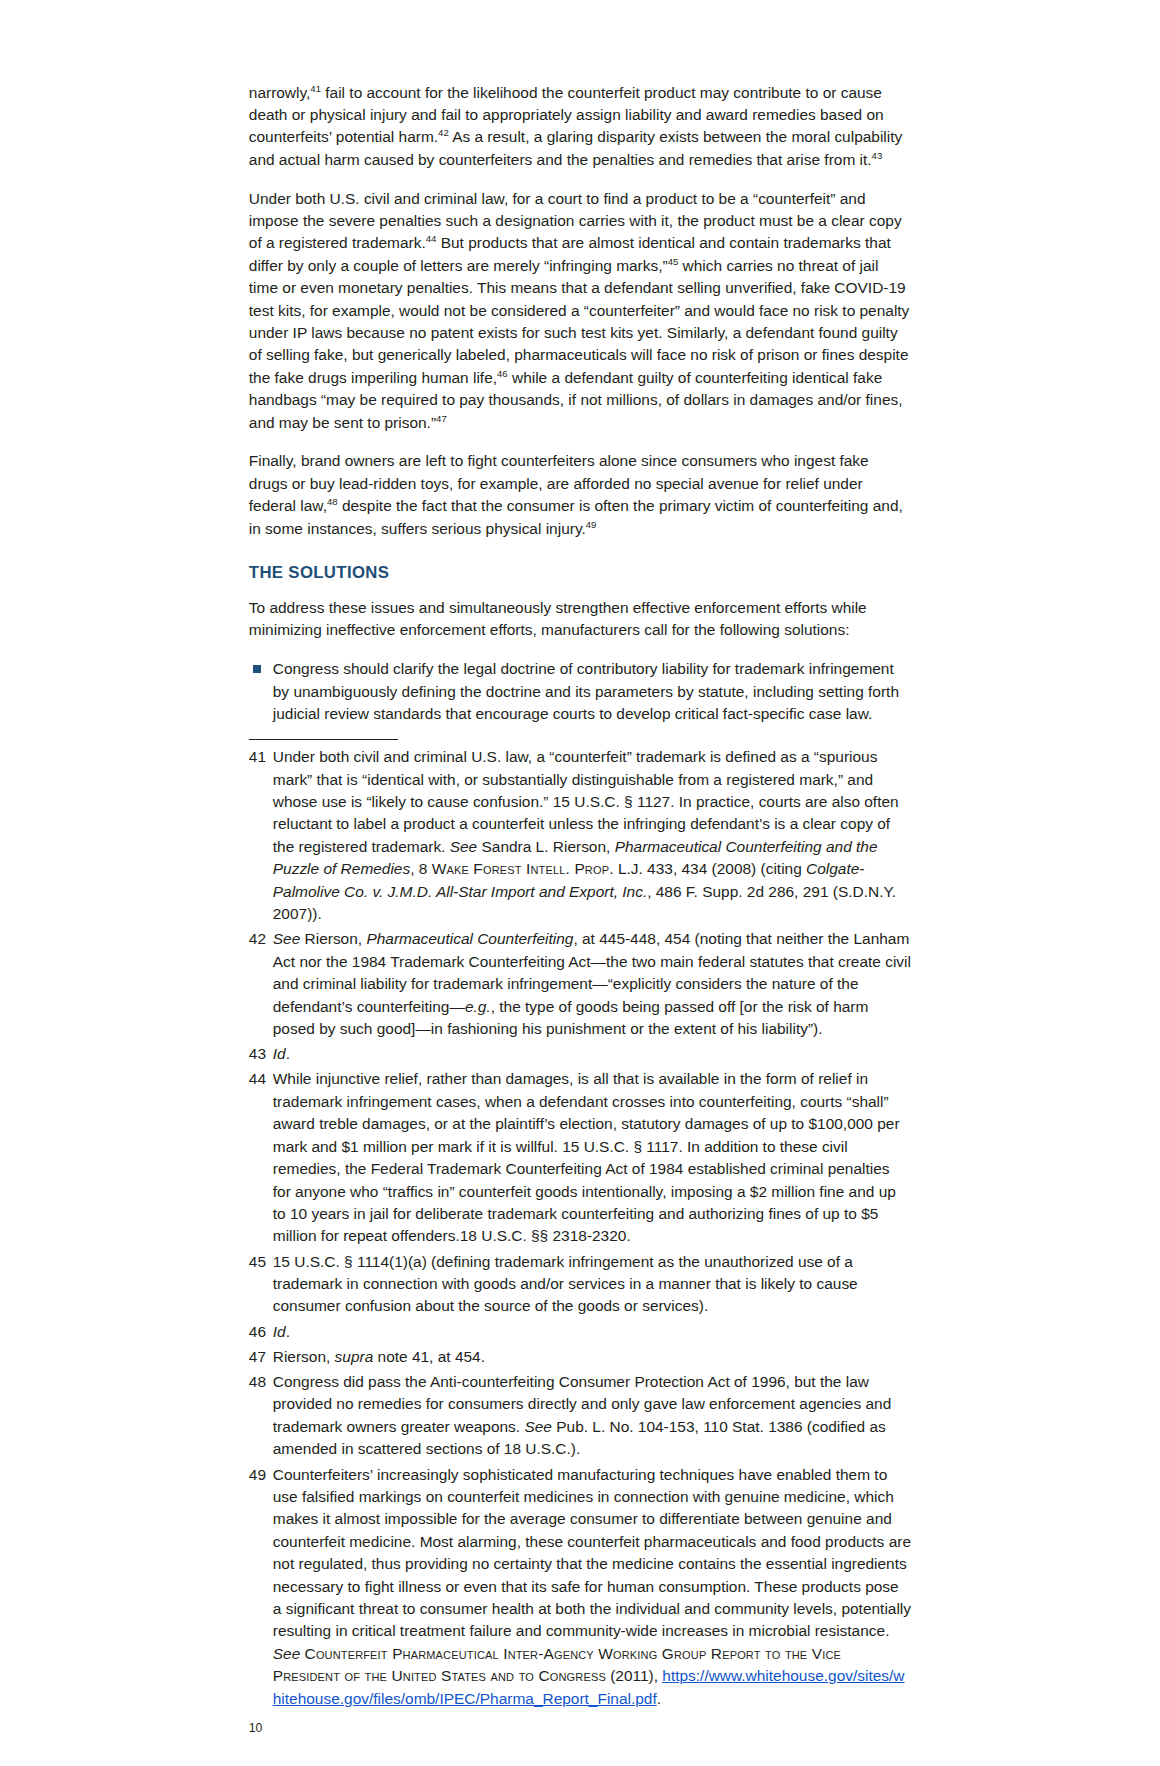narrowly,41 fail to account for the likelihood the counterfeit product may contribute to or cause death or physical injury and fail to appropriately assign liability and award remedies based on counterfeits’ potential harm.42 As a result, a glaring disparity exists between the moral culpability and actual harm caused by counterfeiters and the penalties and remedies that arise from it.43
Under both U.S. civil and criminal law, for a court to find a product to be a “counterfeit” and impose the severe penalties such a designation carries with it, the product must be a clear copy of a registered trademark.44 But products that are almost identical and contain trademarks that differ by only a couple of letters are merely “infringing marks,”45 which carries no threat of jail time or even monetary penalties. This means that a defendant selling unverified, fake COVID-19 test kits, for example, would not be considered a “counterfeiter” and would face no risk to penalty under IP laws because no patent exists for such test kits yet. Similarly, a defendant found guilty of selling fake, but generically labeled, pharmaceuticals will face no risk of prison or fines despite the fake drugs imperiling human life,46 while a defendant guilty of counterfeiting identical fake handbags “may be required to pay thousands, if not millions, of dollars in damages and/or fines, and may be sent to prison.”47
Finally, brand owners are left to fight counterfeiters alone since consumers who ingest fake drugs or buy lead-ridden toys, for example, are afforded no special avenue for relief under federal law,48 despite the fact that the consumer is often the primary victim of counterfeiting and, in some instances, suffers serious physical injury.49
THE SOLUTIONS
To address these issues and simultaneously strengthen effective enforcement efforts while minimizing ineffective enforcement efforts, manufacturers call for the following solutions:
Congress should clarify the legal doctrine of contributory liability for trademark infringement by unambiguously defining the doctrine and its parameters by statute, including setting forth judicial review standards that encourage courts to develop critical fact-specific case law.
41 Under both civil and criminal U.S. law, a “counterfeit” trademark is defined as a “spurious mark” that is “identical with, or substantially distinguishable from a registered mark,” and whose use is “likely to cause confusion.” 15 U.S.C. § 1127. In practice, courts are also often reluctant to label a product a counterfeit unless the infringing defendant’s is a clear copy of the registered trademark. See Sandra L. Rierson, Pharmaceutical Counterfeiting and the Puzzle of Remedies, 8 Wake Forest Intell. Prop. L.J. 433, 434 (2008) (citing Colgate-Palmolive Co. v. J.M.D. All-Star Import and Export, Inc., 486 F. Supp. 2d 286, 291 (S.D.N.Y. 2007)).
42 See Rierson, Pharmaceutical Counterfeiting, at 445-448, 454 (noting that neither the Lanham Act nor the 1984 Trademark Counterfeiting Act—the two main federal statutes that create civil and criminal liability for trademark infringement—“explicitly considers the nature of the defendant’s counterfeiting—e.g., the type of goods being passed off [or the risk of harm posed by such good]—in fashioning his punishment or the extent of his liability”).
43 Id.
44 While injunctive relief, rather than damages, is all that is available in the form of relief in trademark infringement cases, when a defendant crosses into counterfeiting, courts “shall” award treble damages, or at the plaintiff’s election, statutory damages of up to $100,000 per mark and $1 million per mark if it is willful. 15 U.S.C. § 1117. In addition to these civil remedies, the Federal Trademark Counterfeiting Act of 1984 established criminal penalties for anyone who “traffics in” counterfeit goods intentionally, imposing a $2 million fine and up to 10 years in jail for deliberate trademark counterfeiting and authorizing fines of up to $5 million for repeat offenders.18 U.S.C. §§ 2318-2320.
4515 U.S.C. § 1114(1)(a) (defining trademark infringement as the unauthorized use of a trademark in connection with goods and/or services in a manner that is likely to cause consumer confusion about the source of the goods or services).
46 Id.
47 Rierson, supra note 41, at 454.
48 Congress did pass the Anti-counterfeiting Consumer Protection Act of 1996, but the law provided no remedies for consumers directly and only gave law enforcement agencies and trademark owners greater weapons. See Pub. L. No. 104-153, 110 Stat. 1386 (codified as amended in scattered sections of 18 U.S.C.).
49 Counterfeiters’ increasingly sophisticated manufacturing techniques have enabled them to use falsified markings on counterfeit medicines in connection with genuine medicine, which makes it almost impossible for the average consumer to differentiate between genuine and counterfeit medicine. Most alarming, these counterfeit pharmaceuticals and food products are not regulated, thus providing no certainty that the medicine contains the essential ingredients necessary to fight illness or even that its safe for human consumption. These products pose a significant threat to consumer health at both the individual and community levels, potentially resulting in critical treatment failure and community-wide increases in microbial resistance. See Counterfeit Pharmaceutical Inter-Agency Working Group Report to the Vice President of the United States and to Congress (2011), https://www.whitehouse.gov/sites/whitehouse.gov/files/omb/IPEC/Pharma_Report_Final.pdf.
10